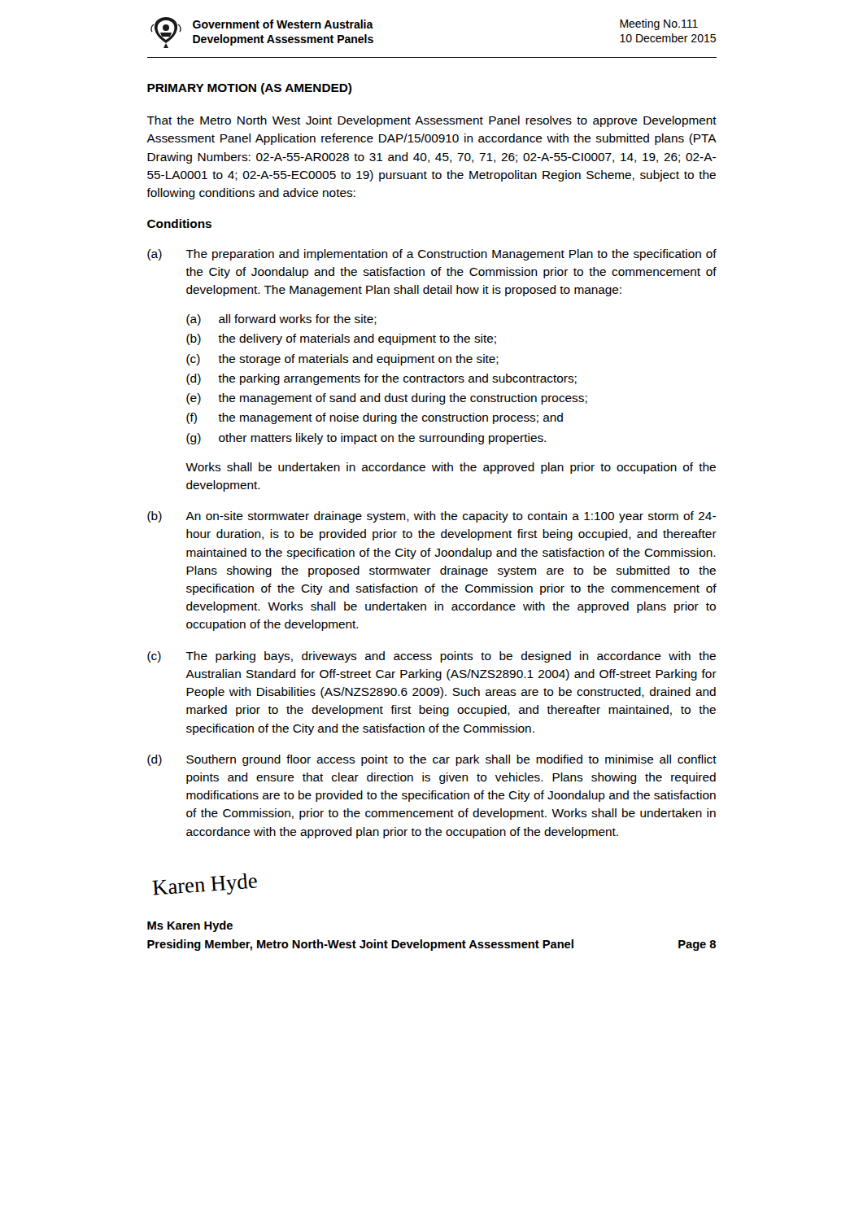Government of Western Australia
Development Assessment Panels
Meeting No.111
10 December 2015
PRIMARY MOTION (AS AMENDED)
That the Metro North West Joint Development Assessment Panel resolves to approve Development Assessment Panel Application reference DAP/15/00910 in accordance with the submitted plans (PTA Drawing Numbers: 02-A-55-AR0028 to 31 and 40, 45, 70, 71, 26; 02-A-55-CI0007, 14, 19, 26; 02-A-55-LA0001 to 4; 02-A-55-EC0005 to 19) pursuant to the Metropolitan Region Scheme, subject to the following conditions and advice notes:
Conditions
(a)
The preparation and implementation of a Construction Management Plan to the specification of the City of Joondalup and the satisfaction of the Commission prior to the commencement of development. The Management Plan shall detail how it is proposed to manage:
(a) all forward works for the site;
(b) the delivery of materials and equipment to the site;
(c) the storage of materials and equipment on the site;
(d) the parking arrangements for the contractors and subcontractors;
(e) the management of sand and dust during the construction process;
(f) the management of noise during the construction process; and
(g) other matters likely to impact on the surrounding properties.
Works shall be undertaken in accordance with the approved plan prior to occupation of the development.
(b)
An on-site stormwater drainage system, with the capacity to contain a 1:100 year storm of 24-hour duration, is to be provided prior to the development first being occupied, and thereafter maintained to the specification of the City of Joondalup and the satisfaction of the Commission. Plans showing the proposed stormwater drainage system are to be submitted to the specification of the City and satisfaction of the Commission prior to the commencement of development. Works shall be undertaken in accordance with the approved plans prior to occupation of the development.
(c)
The parking bays, driveways and access points to be designed in accordance with the Australian Standard for Off-street Car Parking (AS/NZS2890.1 2004) and Off-street Parking for People with Disabilities (AS/NZS2890.6 2009). Such areas are to be constructed, drained and marked prior to the development first being occupied, and thereafter maintained, to the specification of the City and the satisfaction of the Commission.
(d)
Southern ground floor access point to the car park shall be modified to minimise all conflict points and ensure that clear direction is given to vehicles. Plans showing the required modifications are to be provided to the specification of the City of Joondalup and the satisfaction of the Commission, prior to the commencement of development. Works shall be undertaken in accordance with the approved plan prior to the occupation of the development.
Karen Hyde
Ms Karen Hyde
Presiding Member, Metro North-West Joint Development Assessment Panel Page 8